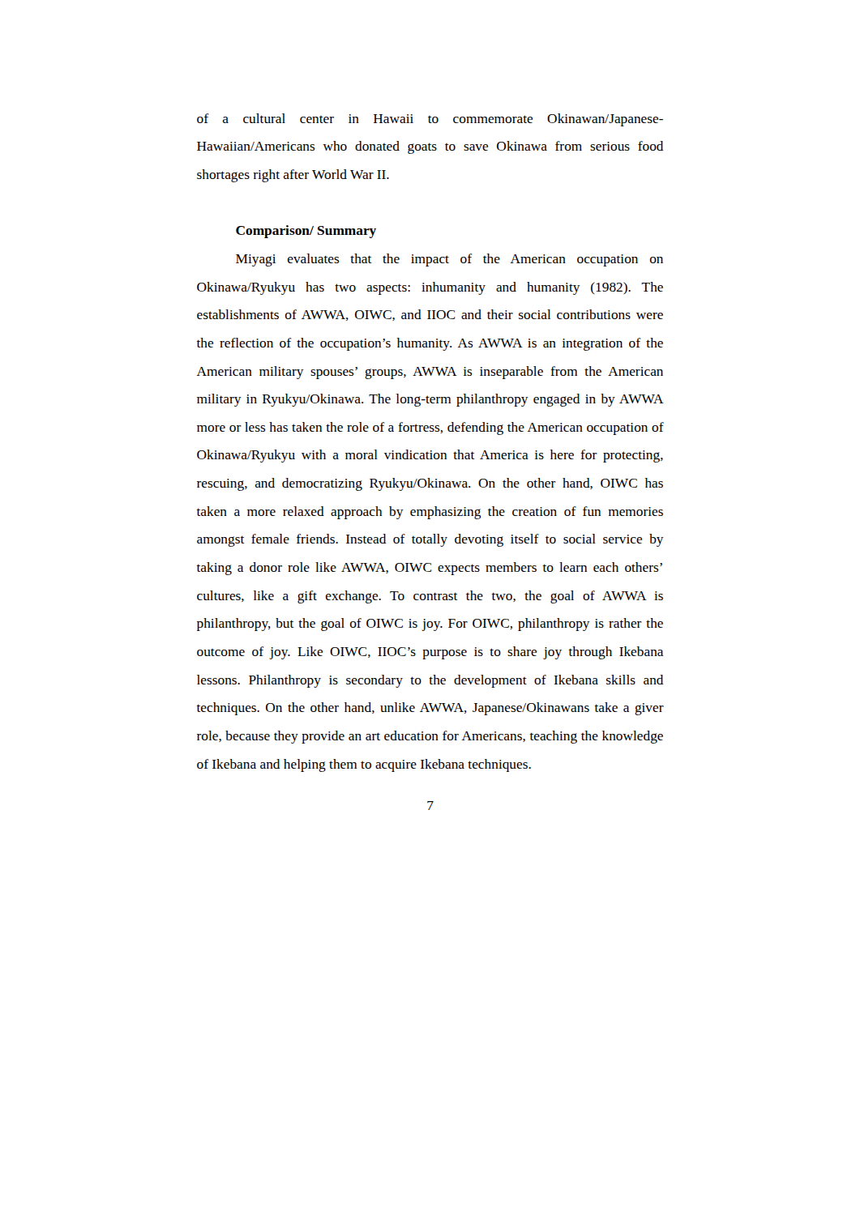of a cultural center in Hawaii to commemorate Okinawan/Japanese-Hawaiian/Americans who donated goats to save Okinawa from serious food shortages right after World War II.
Comparison/ Summary
Miyagi evaluates that the impact of the American occupation on Okinawa/Ryukyu has two aspects: inhumanity and humanity (1982). The establishments of AWWA, OIWC, and IIOC and their social contributions were the reflection of the occupation’s humanity. As AWWA is an integration of the American military spouses’ groups, AWWA is inseparable from the American military in Ryukyu/Okinawa. The long-term philanthropy engaged in by AWWA more or less has taken the role of a fortress, defending the American occupation of Okinawa/Ryukyu with a moral vindication that America is here for protecting, rescuing, and democratizing Ryukyu/Okinawa. On the other hand, OIWC has taken a more relaxed approach by emphasizing the creation of fun memories amongst female friends. Instead of totally devoting itself to social service by taking a donor role like AWWA, OIWC expects members to learn each others’ cultures, like a gift exchange. To contrast the two, the goal of AWWA is philanthropy, but the goal of OIWC is joy. For OIWC, philanthropy is rather the outcome of joy. Like OIWC, IIOC’s purpose is to share joy through Ikebana lessons. Philanthropy is secondary to the development of Ikebana skills and techniques. On the other hand, unlike AWWA, Japanese/Okinawans take a giver role, because they provide an art education for Americans, teaching the knowledge of Ikebana and helping them to acquire Ikebana techniques.
7